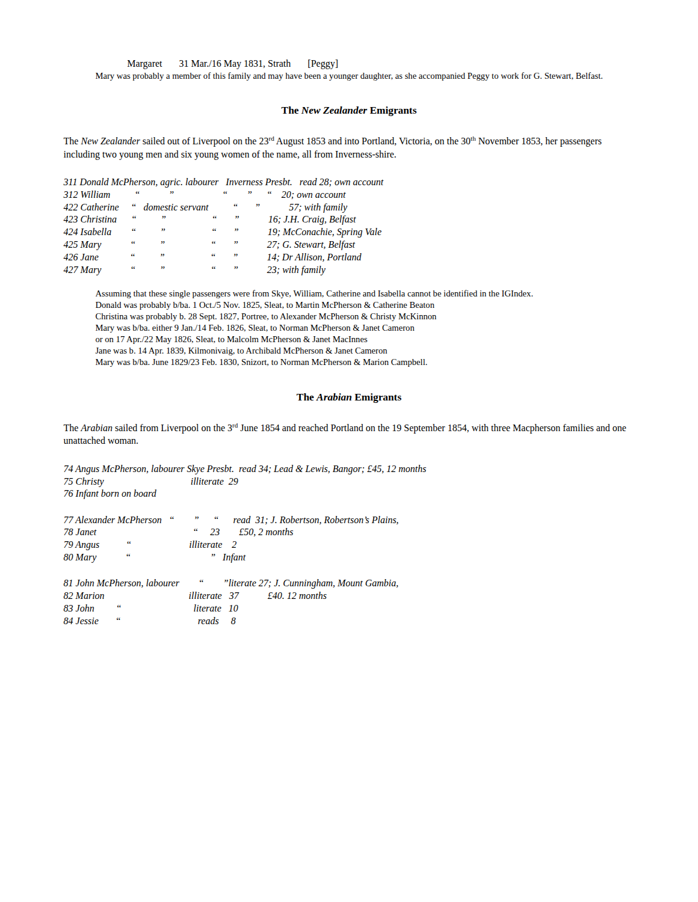Margaret 31 Mar./16 May 1831, Strath [Peggy]
Mary was probably a member of this family and may have been a younger daughter, as she accompanied Peggy to work for G. Stewart, Belfast.
The New Zealander Emigrants
The New Zealander sailed out of Liverpool on the 23rd August 1853 and into Portland, Victoria, on the 30th November 1853, her passengers including two young men and six young women of the name, all from Inverness-shire.
311 Donald McPherson, agric. labourer Inverness Presbt. read 28; own account
312 William “ ” “ ” “ 20; own account
422 Catherine “ domestic servant “ ” 57; with family
423 Christina “ ” “ ” 16; J.H. Craig, Belfast
424 Isabella “ ” “ ” 19; McConachie, Spring Vale
425 Mary “ ” “ ” 27; G. Stewart, Belfast
426 Jane “ ” “ ” 14; Dr Allison, Portland
427 Mary “ ” “ ” 23; with family
Assuming that these single passengers were from Skye, William, Catherine and Isabella cannot be identified in the IGIndex.
Donald was probably b/ba. 1 Oct./5 Nov. 1825, Sleat, to Martin McPherson & Catherine Beaton
Christina was probably b. 28 Sept. 1827, Portree, to Alexander McPherson & Christy McKinnon
Mary was b/ba. either 9 Jan./14 Feb. 1826, Sleat, to Norman McPherson & Janet Cameron
or on 17 Apr./22 May 1826, Sleat, to Malcolm McPherson & Janet MacInnes
Jane was b. 14 Apr. 1839, Kilmonivaig, to Archibald McPherson & Janet Cameron
Mary was b/ba. June 1829/23 Feb. 1830, Snizort, to Norman McPherson & Marion Campbell.
The Arabian Emigrants
The Arabian sailed from Liverpool on the 3rd June 1854 and reached Portland on the 19 September 1854, with three Macpherson families and one unattached woman.
74 Angus McPherson, labourer Skye Presbt. read 34; Lead & Lewis, Bangor; £45, 12 months
75 Christy illiterate 29
76 Infant born on board
77 Alexander McPherson “ ” “ read 31; J. Robertson, Robertson’s Plains,
78 Janet “ 23 £50, 2 months
79 Angus “ illiterate 2
80 Mary “ ” Infant
81 John McPherson, labourer “ ”literate 27; J. Cunningham, Mount Gambia,
82 Marion illiterate 37 £40. 12 months
83 John “ literate 10
84 Jessie “ reads 8